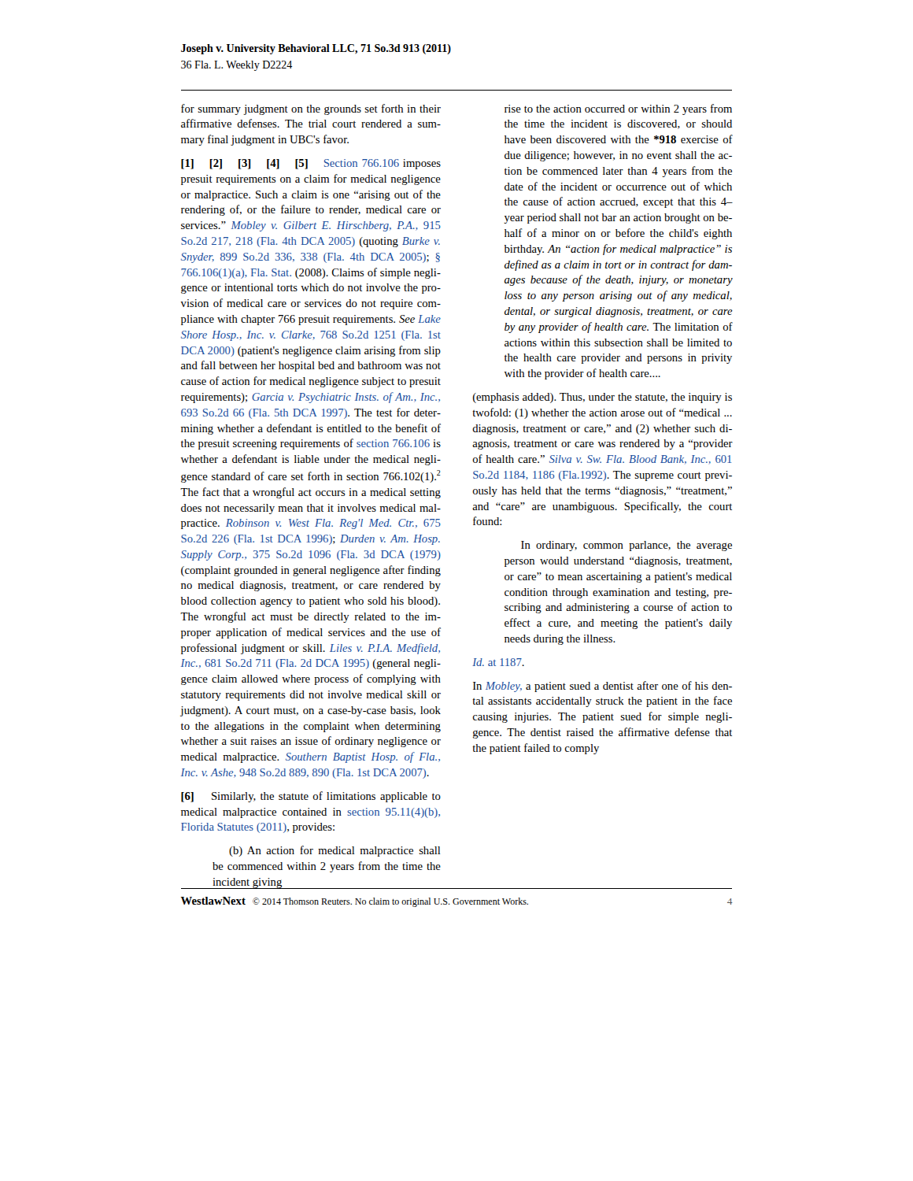Joseph v. University Behavioral LLC, 71 So.3d 913 (2011)
36 Fla. L. Weekly D2224
for summary judgment on the grounds set forth in their affirmative defenses. The trial court rendered a summary final judgment in UBC's favor.
[1] [2] [3] [4] [5] Section 766.106 imposes presuit requirements on a claim for medical negligence or malpractice. Such a claim is one “arising out of the rendering of, or the failure to render, medical care or services.” Mobley v. Gilbert E. Hirschberg, P.A., 915 So.2d 217, 218 (Fla. 4th DCA 2005) (quoting Burke v. Snyder, 899 So.2d 336, 338 (Fla. 4th DCA 2005); § 766.106(1)(a), Fla. Stat. (2008). Claims of simple negligence or intentional torts which do not involve the provision of medical care or services do not require compliance with chapter 766 presuit requirements. See Lake Shore Hosp., Inc. v. Clarke, 768 So.2d 1251 (Fla. 1st DCA 2000) (patient's negligence claim arising from slip and fall between her hospital bed and bathroom was not cause of action for medical negligence subject to presuit requirements); Garcia v. Psychiatric Insts. of Am., Inc., 693 So.2d 66 (Fla. 5th DCA 1997). The test for determining whether a defendant is entitled to the benefit of the presuit screening requirements of section 766.106 is whether a defendant is liable under the medical negligence standard of care set forth in section 766.102(1).2 The fact that a wrongful act occurs in a medical setting does not necessarily mean that it involves medical malpractice. Robinson v. West Fla. Reg'l Med. Ctr., 675 So.2d 226 (Fla. 1st DCA 1996); Durden v. Am. Hosp. Supply Corp., 375 So.2d 1096 (Fla. 3d DCA (1979) (complaint grounded in general negligence after finding no medical diagnosis, treatment, or care rendered by blood collection agency to patient who sold his blood). The wrongful act must be directly related to the improper application of medical services and the use of professional judgment or skill. Liles v. P.I.A. Medfield, Inc., 681 So.2d 711 (Fla. 2d DCA 1995) (general negligence claim allowed where process of complying with statutory requirements did not involve medical skill or judgment). A court must, on a case-by-case basis, look to the allegations in the complaint when determining whether a suit raises an issue of ordinary negligence or medical malpractice. Southern Baptist Hosp. of Fla., Inc. v. Ashe, 948 So.2d 889, 890 (Fla. 1st DCA 2007).
[6] Similarly, the statute of limitations applicable to medical malpractice contained in section 95.11(4)(b), Florida Statutes (2011), provides:
(b) An action for medical malpractice shall be commenced within 2 years from the time the incident giving
rise to the action occurred or within 2 years from the time the incident is discovered, or should have been discovered with the *918 exercise of due diligence; however, in no event shall the action be commenced later than 4 years from the date of the incident or occurrence out of which the cause of action accrued, except that this 4–year period shall not bar an action brought on behalf of a minor on or before the child's eighth birthday. An “action for medical malpractice” is defined as a claim in tort or in contract for damages because of the death, injury, or monetary loss to any person arising out of any medical, dental, or surgical diagnosis, treatment, or care by any provider of health care. The limitation of actions within this subsection shall be limited to the health care provider and persons in privity with the provider of health care....
(emphasis added). Thus, under the statute, the inquiry is twofold: (1) whether the action arose out of “medical ... diagnosis, treatment or care,” and (2) whether such diagnosis, treatment or care was rendered by a “provider of health care.” Silva v. Sw. Fla. Blood Bank, Inc., 601 So.2d 1184, 1186 (Fla.1992). The supreme court previously has held that the terms “diagnosis,” “treatment,” and “care” are unambiguous. Specifically, the court found:
In ordinary, common parlance, the average person would understand “diagnosis, treatment, or care” to mean ascertaining a patient's medical condition through examination and testing, prescribing and administering a course of action to effect a cure, and meeting the patient's daily needs during the illness.
Id. at 1187.
In Mobley, a patient sued a dentist after one of his dental assistants accidentally struck the patient in the face causing injuries. The patient sued for simple negligence. The dentist raised the affirmative defense that the patient failed to comply
WestlawNext © 2014 Thomson Reuters. No claim to original U.S. Government Works.
4